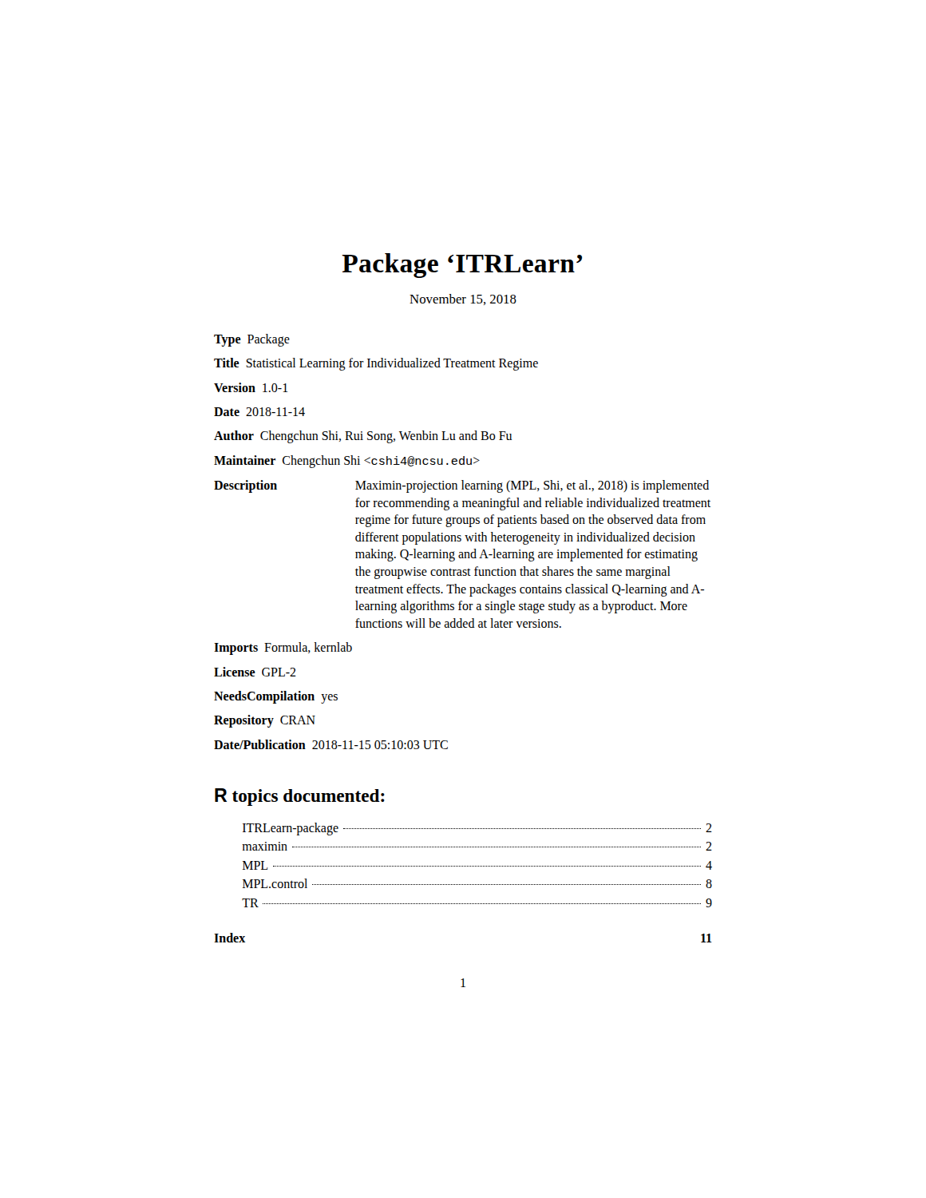Package ‘ITRLearn’
November 15, 2018
Type
Package
Title
Statistical Learning for Individualized Treatment Regime
Version
1.0-1
Date
2018-11-14
Author
Chengchun Shi, Rui Song, Wenbin Lu and Bo Fu
Maintainer
Chengchun Shi <cshi4@ncsu.edu>
Description
Maximin-projection learning (MPL, Shi, et al., 2018) is implemented for recommending a meaningful and reliable individualized treatment regime for future groups of patients based on the observed data from different populations with heterogeneity in individualized decision making. Q-learning and A-learning are implemented for estimating the groupwise contrast function that shares the same marginal treatment effects. The packages contains classical Q-learning and A-learning algorithms for a single stage study as a byproduct. More functions will be added at later versions.
Imports
Formula, kernlab
License
GPL-2
NeedsCompilation
yes
Repository
CRAN
Date/Publication
2018-11-15 05:10:03 UTC
R topics documented:
ITRLearn-package 2
maximin 2
MPL 4
MPL.control 8
TR 9
Index 11
1